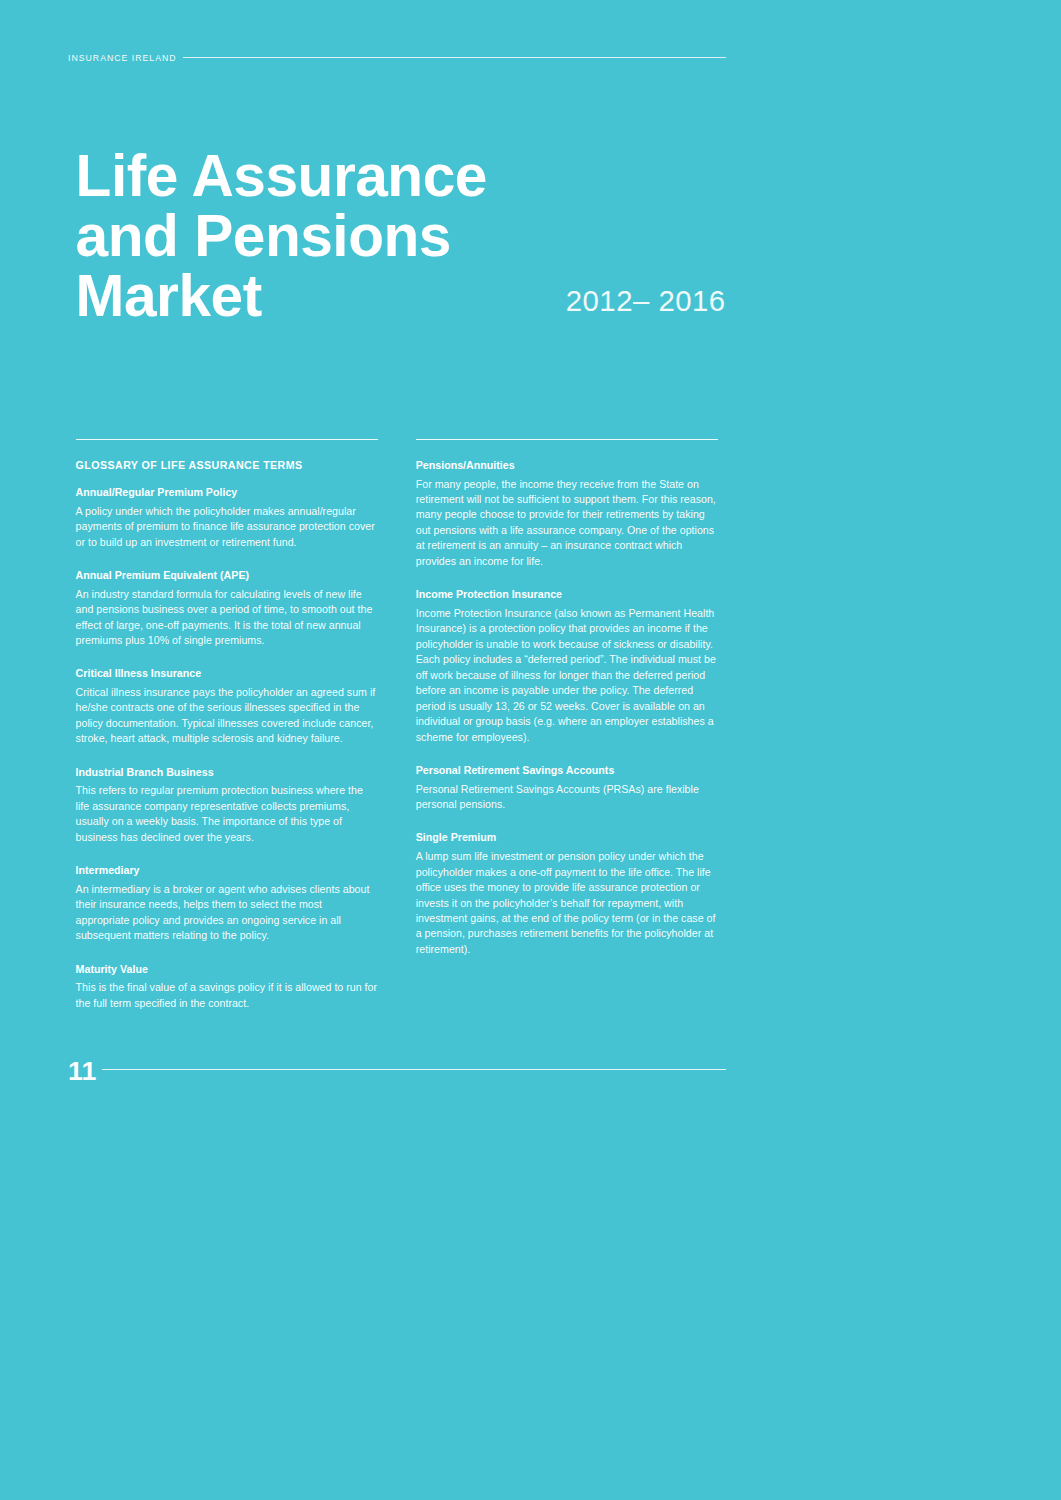INSURANCE IRELAND
Life Assurance
and Pensions
Market
2012– 2016
Glossary of Life Assurance Terms
Annual/Regular Premium Policy
A policy under which the policyholder makes annual/regular payments of premium to finance life assurance protection cover or to build up an investment or retirement fund.
Annual Premium Equivalent (APE)
An industry standard formula for calculating levels of new life and pensions business over a period of time, to smooth out the effect of large, one-off payments. It is the total of new annual premiums plus 10% of single premiums.
Critical Illness Insurance
Critical illness insurance pays the policyholder an agreed sum if he/she contracts one of the serious illnesses specified in the policy documentation. Typical illnesses covered include cancer, stroke, heart attack, multiple sclerosis and kidney failure.
Industrial Branch Business
This refers to regular premium protection business where the life assurance company representative collects premiums, usually on a weekly basis. The importance of this type of business has declined over the years.
Intermediary
An intermediary is a broker or agent who advises clients about their insurance needs, helps them to select the most appropriate policy and provides an ongoing service in all subsequent matters relating to the policy.
Maturity Value
This is the final value of a savings policy if it is allowed to run for the full term specified in the contract.
Pensions/Annuities
For many people, the income they receive from the State on retirement will not be sufficient to support them. For this reason, many people choose to provide for their retirements by taking out pensions with a life assurance company. One of the options at retirement is an annuity – an insurance contract which provides an income for life.
Income Protection Insurance
Income Protection Insurance (also known as Permanent Health Insurance) is a protection policy that provides an income if the policyholder is unable to work because of sickness or disability. Each policy includes a “deferred period”. The individual must be off work because of illness for longer than the deferred period before an income is payable under the policy. The deferred period is usually 13, 26 or 52 weeks. Cover is available on an individual or group basis (e.g. where an employer establishes a scheme for employees).
Personal Retirement Savings Accounts
Personal Retirement Savings Accounts (PRSAs) are flexible personal pensions.
Single Premium
A lump sum life investment or pension policy under which the policyholder makes a one-off payment to the life office. The life office uses the money to provide life assurance protection or invests it on the policyholder’s behalf for repayment, with investment gains, at the end of the policy term (or in the case of a pension, purchases retirement benefits for the policyholder at retirement).
11